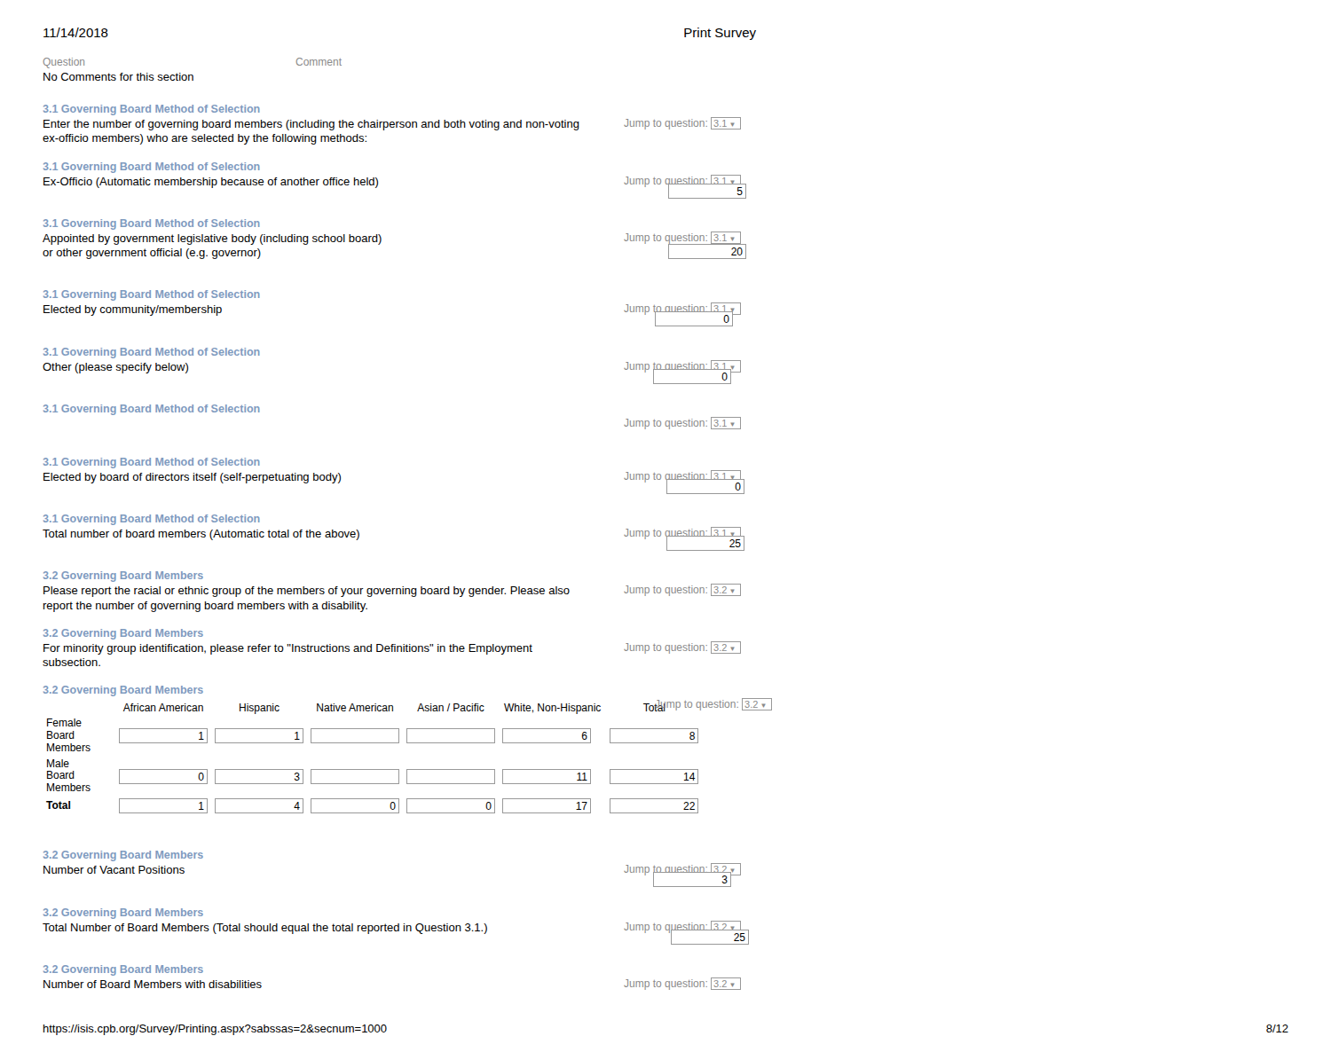11/14/2018
Print Survey
Question
Comment
No Comments for this section
3.1 Governing Board Method of Selection
Jump to question: 3.1
Enter the number of governing board members (including the chairperson and both voting and non-voting ex-officio members) who are selected by the following methods:
3.1 Governing Board Method of Selection
Jump to question: 3.1
Ex-Officio (Automatic membership because of another office held)
5
3.1 Governing Board Method of Selection
Jump to question: 3.1
Appointed by government legislative body (including school board)
or other government official (e.g. governor)
20
3.1 Governing Board Method of Selection
Jump to question: 3.1
Elected by community/membership
0
3.1 Governing Board Method of Selection
Jump to question: 3.1
Other (please specify below)
0
3.1 Governing Board Method of Selection
Jump to question: 3.1
3.1 Governing Board Method of Selection
Jump to question: 3.1
Elected by board of directors itself (self-perpetuating body)
0
3.1 Governing Board Method of Selection
Jump to question: 3.1
Total number of board members (Automatic total of the above)
25
3.2 Governing Board Members
Jump to question: 3.2
Please report the racial or ethnic group of the members of your governing board by gender. Please also report the number of governing board members with a disability.
3.2 Governing Board Members
Jump to question: 3.2
For minority group identification, please refer to "Instructions and Definitions" in the Employment subsection.
3.2 Governing Board Members
Jump to question: 3.2
| | African American | Hispanic | Native American | Asian / Pacific | White, Non-Hispanic | Total |
| --- | --- | --- | --- | --- | --- | --- |
| Female Board Members | 1 | 1 | | | 6 | 8 |
| Male Board Members | 0 | 3 | | | 11 | 14 |
| Total | 1 | 4 | 0 | 0 | 17 | 22 |
3.2 Governing Board Members
Jump to question: 3.2
Number of Vacant Positions
3
3.2 Governing Board Members
Jump to question: 3.2
Total Number of Board Members (Total should equal the total reported in Question 3.1.)
25
3.2 Governing Board Members
Jump to question: 3.2
Number of Board Members with disabilities
https://isis.cpb.org/Survey/Printing.aspx?sabssas=2&secnum=1000
8/12